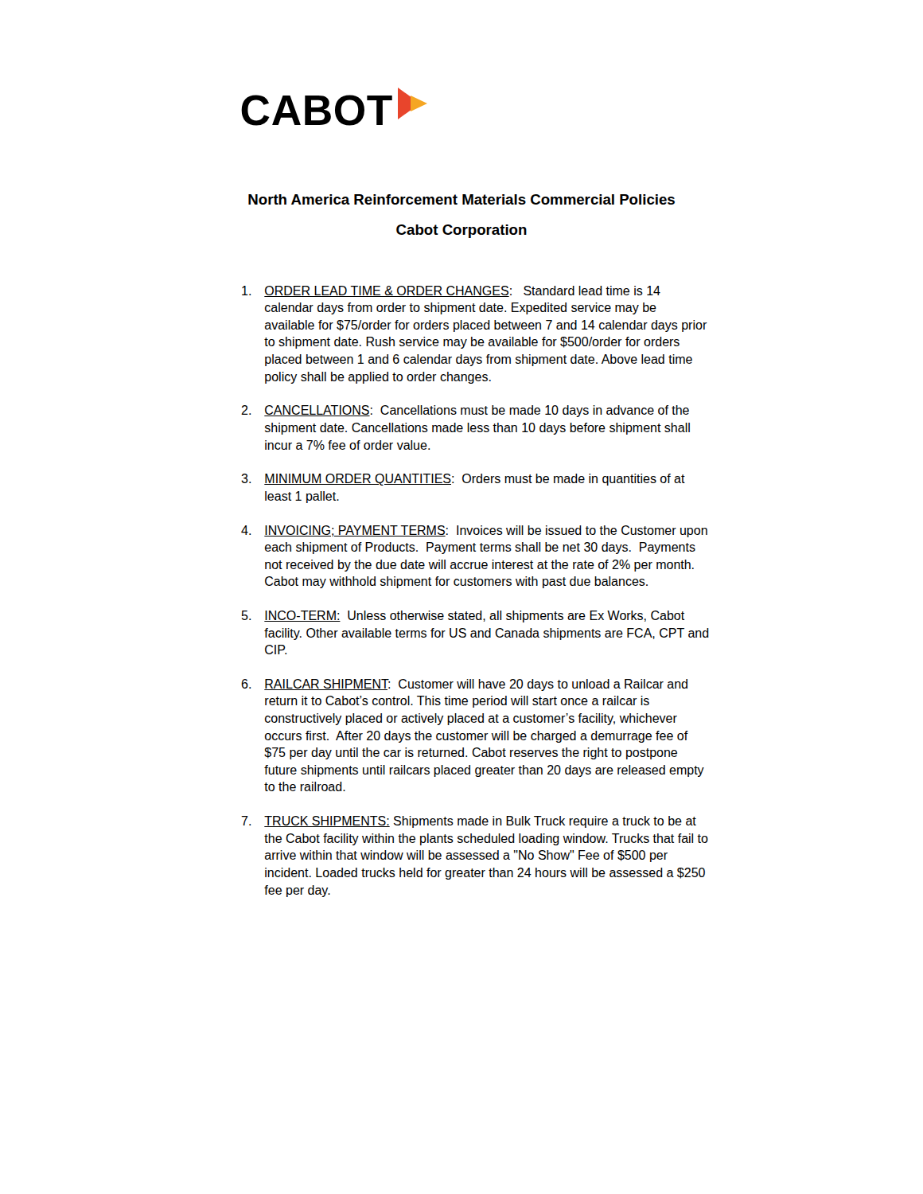CABOT
North America Reinforcement Materials Commercial Policies
Cabot Corporation
ORDER LEAD TIME & ORDER CHANGES: Standard lead time is 14 calendar days from order to shipment date. Expedited service may be available for $75/order for orders placed between 7 and 14 calendar days prior to shipment date. Rush service may be available for $500/order for orders placed between 1 and 6 calendar days from shipment date. Above lead time policy shall be applied to order changes.
CANCELLATIONS: Cancellations must be made 10 days in advance of the shipment date. Cancellations made less than 10 days before shipment shall incur a 7% fee of order value.
MINIMUM ORDER QUANTITIES: Orders must be made in quantities of at least 1 pallet.
INVOICING; PAYMENT TERMS: Invoices will be issued to the Customer upon each shipment of Products. Payment terms shall be net 30 days. Payments not received by the due date will accrue interest at the rate of 2% per month. Cabot may withhold shipment for customers with past due balances.
INCO-TERM: Unless otherwise stated, all shipments are Ex Works, Cabot facility. Other available terms for US and Canada shipments are FCA, CPT and CIP.
RAILCAR SHIPMENT: Customer will have 20 days to unload a Railcar and return it to Cabot’s control. This time period will start once a railcar is constructively placed or actively placed at a customer’s facility, whichever occurs first. After 20 days the customer will be charged a demurrage fee of $75 per day until the car is returned. Cabot reserves the right to postpone future shipments until railcars placed greater than 20 days are released empty to the railroad.
TRUCK SHIPMENTS: Shipments made in Bulk Truck require a truck to be at the Cabot facility within the plants scheduled loading window. Trucks that fail to arrive within that window will be assessed a "No Show" Fee of $500 per incident. Loaded trucks held for greater than 24 hours will be assessed a $250 fee per day.